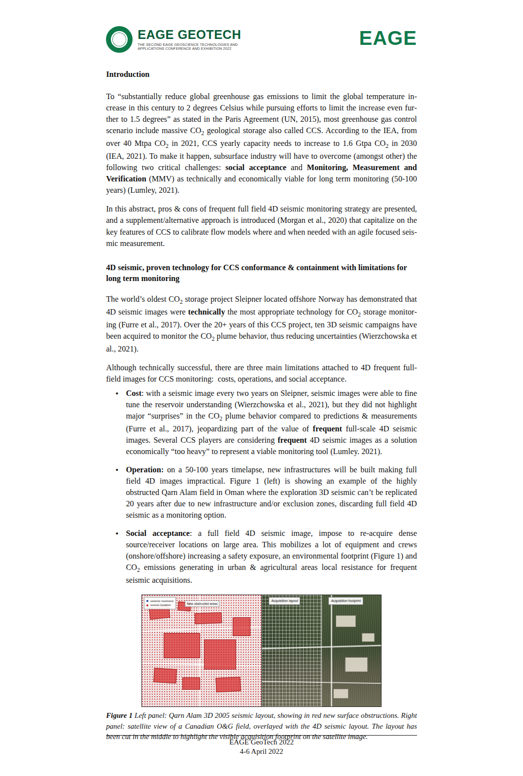EAGE GEOTECH The Second EAGE Geoscience Technologies and Applications Conference and Exhibition 2022
EAGE
Introduction
To “substantially reduce global greenhouse gas emissions to limit the global temperature increase in this century to 2 degrees Celsius while pursuing efforts to limit the increase even further to 1.5 degrees” as stated in the Paris Agreement (UN, 2015), most greenhouse gas control scenario include massive CO2 geological storage also called CCS. According to the IEA, from over 40 Mtpa CO2 in 2021, CCS yearly capacity needs to increase to 1.6 Gtpa CO2 in 2030 (IEA, 2021). To make it happen, subsurface industry will have to overcome (amongst other) the following two critical challenges: social acceptance and Monitoring, Measurement and Verification (MMV) as technically and economically viable for long term monitoring (50-100 years) (Lumley, 2021).
In this abstract, pros & cons of frequent full field 4D seismic monitoring strategy are presented, and a supplement/alternative approach is introduced (Morgan et al., 2020) that capitalize on the key features of CCS to calibrate flow models where and when needed with an agile focused seismic measurement.
4D seismic, proven technology for CCS conformance & containment with limitations for long term monitoring
The world’s oldest CO2 storage project Sleipner located offshore Norway has demonstrated that 4D seismic images were technically the most appropriate technology for CO2 storage monitoring (Furre et al., 2017). Over the 20+ years of this CCS project, ten 3D seismic campaigns have been acquired to monitor the CO2 plume behavior, thus reducing uncertainties (Wierzchowska et al., 2021).
Although technically successful, there are three main limitations attached to 4D frequent full-field images for CCS monitoring: costs, operations, and social acceptance.
Cost: with a seismic image every two years on Sleipner, seismic images were able to fine tune the reservoir understanding (Wierzchowska et al., 2021), but they did not highlight major “surprises” in the CO2 plume behavior compared to predictions & measurements (Furre et al., 2017), jeopardizing part of the value of frequent full-scale 4D seismic images. Several CCS players are considering frequent 4D seismic images as a solution economically “too heavy” to represent a viable monitoring tool (Lumley. 2021).
Operation: on a 50-100 years timelapse, new infrastructures will be built making full field 4D images impractical. Figure 1 (left) is showing an example of the highly obstructed Qarn Alam field in Oman where the exploration 3D seismic can’t be replicated 20 years after due to new infrastructure and/or exclusion zones, discarding full field 4D seismic as a monitoring option.
Social acceptance: a full field 4D seismic image, impose to re-acquire dense source/receiver locations on large area. This mobilizes a lot of equipment and crews (onshore/offshore) increasing a safety exposure, an environmental footprint (Figure 1) and CO2 emissions generating in urban & agricultural areas local resistance for frequent seismic acquisitions.
seismic receivers
source location
New obstructed areas
Acquisition layout
Acquisition footprint
Figure 1 Left panel: Qarn Alam 3D 2005 seismic layout, showing in red new surface obstructions. Right panel: satellite view of a Canadian O&G field, overlayed with the 4D seismic layout. The layout has been cut in the middle to highlight the visible acquisition footprint on the satellite image.
EAGE GeoTech 2022
4-6 April 2022